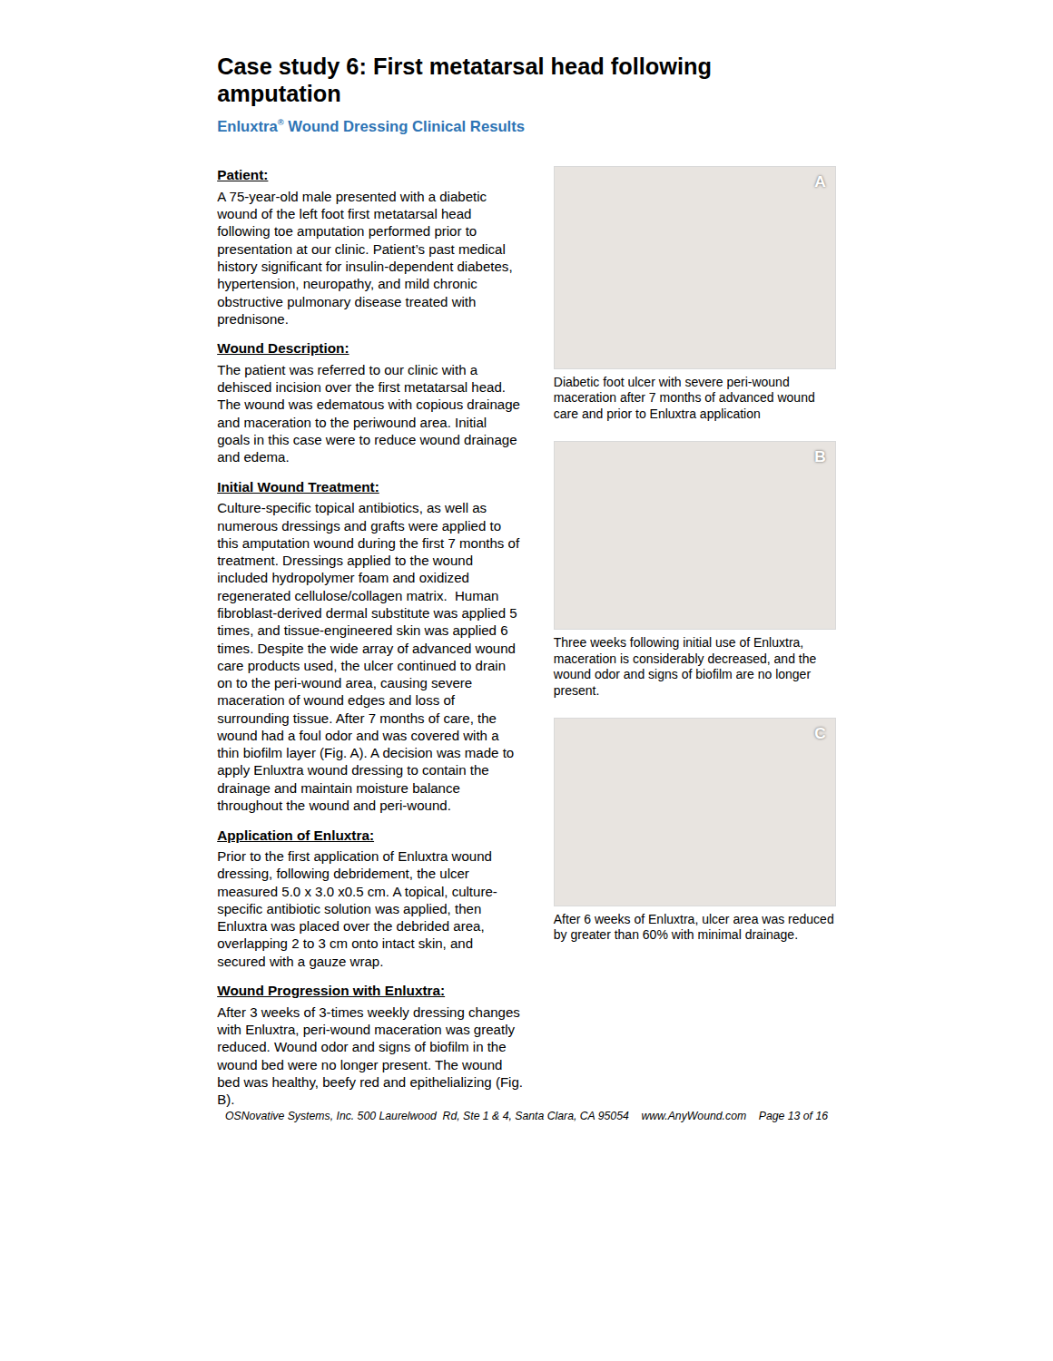Case study 6: First metatarsal head following amputation
Enluxtra® Wound Dressing Clinical Results
Patient:
A 75-year-old male presented with a diabetic wound of the left foot first metatarsal head following toe amputation performed prior to presentation at our clinic. Patient’s past medical history significant for insulin-dependent diabetes, hypertension, neuropathy, and mild chronic obstructive pulmonary disease treated with prednisone.
Wound Description:
The patient was referred to our clinic with a dehisced incision over the first metatarsal head. The wound was edematous with copious drainage and maceration to the periwound area. Initial goals in this case were to reduce wound drainage and edema.
Initial Wound Treatment:
Culture-specific topical antibiotics, as well as numerous dressings and grafts were applied to this amputation wound during the first 7 months of treatment. Dressings applied to the wound included hydropolymer foam and oxidized regenerated cellulose/collagen matrix. Human fibroblast-derived dermal substitute was applied 5 times, and tissue-engineered skin was applied 6 times. Despite the wide array of advanced wound care products used, the ulcer continued to drain on to the peri-wound area, causing severe maceration of wound edges and loss of surrounding tissue. After 7 months of care, the wound had a foul odor and was covered with a thin biofilm layer (Fig. A). A decision was made to apply Enluxtra wound dressing to contain the drainage and maintain moisture balance throughout the wound and peri-wound.
Application of Enluxtra:
Prior to the first application of Enluxtra wound dressing, following debridement, the ulcer measured 5.0 x 3.0 x0.5 cm. A topical, culture-specific antibiotic solution was applied, then Enluxtra was placed over the debrided area, overlapping 2 to 3 cm onto intact skin, and secured with a gauze wrap.
Wound Progression with Enluxtra:
After 3 weeks of 3-times weekly dressing changes with Enluxtra, peri-wound maceration was greatly reduced. Wound odor and signs of biofilm in the wound bed were no longer present. The wound bed was healthy, beefy red and epithelializing (Fig. B).
A
Diabetic foot ulcer with severe peri-wound maceration after 7 months of advanced wound care and prior to Enluxtra application
B
Three weeks following initial use of Enluxtra, maceration is considerably decreased, and the wound odor and signs of biofilm are no longer present.
C
After 6 weeks of Enluxtra, ulcer area was reduced by greater than 60% with minimal drainage.
OSNovative Systems, Inc. 500 Laurelwood Rd, Ste 1 & 4, Santa Clara, CA 95054 www.AnyWound.com Page 13 of 16